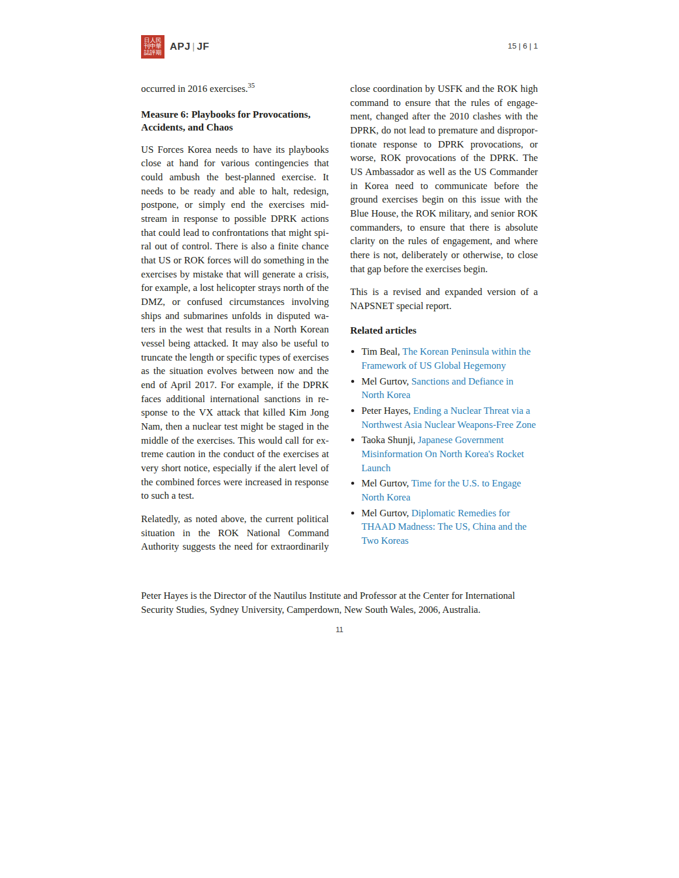日人民
刊中華
誌評期
APJ|JF
15 | 6 | 1
occurred in 2016 exercises.35
Measure 6: Playbooks for Provocations, Accidents, and Chaos
US Forces Korea needs to have its playbooks close at hand for various contingencies that could ambush the best-planned exercise. It needs to be ready and able to halt, redesign, postpone, or simply end the exercises mid-stream in response to possible DPRK actions that could lead to confrontations that might spiral out of control. There is also a finite chance that US or ROK forces will do something in the exercises by mistake that will generate a crisis, for example, a lost helicopter strays north of the DMZ, or confused circumstances involving ships and submarines unfolds in disputed waters in the west that results in a North Korean vessel being attacked. It may also be useful to truncate the length or specific types of exercises as the situation evolves between now and the end of April 2017. For example, if the DPRK faces additional international sanctions in response to the VX attack that killed Kim Jong Nam, then a nuclear test might be staged in the middle of the exercises. This would call for extreme caution in the conduct of the exercises at very short notice, especially if the alert level of the combined forces were increased in response to such a test.
Relatedly, as noted above, the current political situation in the ROK National Command Authority suggests the need for extraordinarily close coordination by USFK and the ROK high command to ensure that the rules of engagement, changed after the 2010 clashes with the DPRK, do not lead to premature and disproportionate response to DPRK provocations, or worse, ROK provocations of the DPRK. The US Ambassador as well as the US Commander in Korea need to communicate before the ground exercises begin on this issue with the Blue House, the ROK military, and senior ROK commanders, to ensure that there is absolute clarity on the rules of engagement, and where there is not, deliberately or otherwise, to close that gap before the exercises begin.
This is a revised and expanded version of a NAPSNET special report.
Related articles
Tim Beal, The Korean Peninsula within the Framework of US Global Hegemony
Mel Gurtov, Sanctions and Defiance in North Korea
Peter Hayes, Ending a Nuclear Threat via a Northwest Asia Nuclear Weapons-Free Zone
Taoka Shunji, Japanese Government Misinformation On North Korea's Rocket Launch
Mel Gurtov, Time for the U.S. to Engage North Korea
Mel Gurtov, Diplomatic Remedies for THAAD Madness: The US, China and the Two Koreas
Peter Hayes is the Director of the Nautilus Institute and Professor at the Center for International Security Studies, Sydney University, Camperdown, New South Wales, 2006, Australia.
11